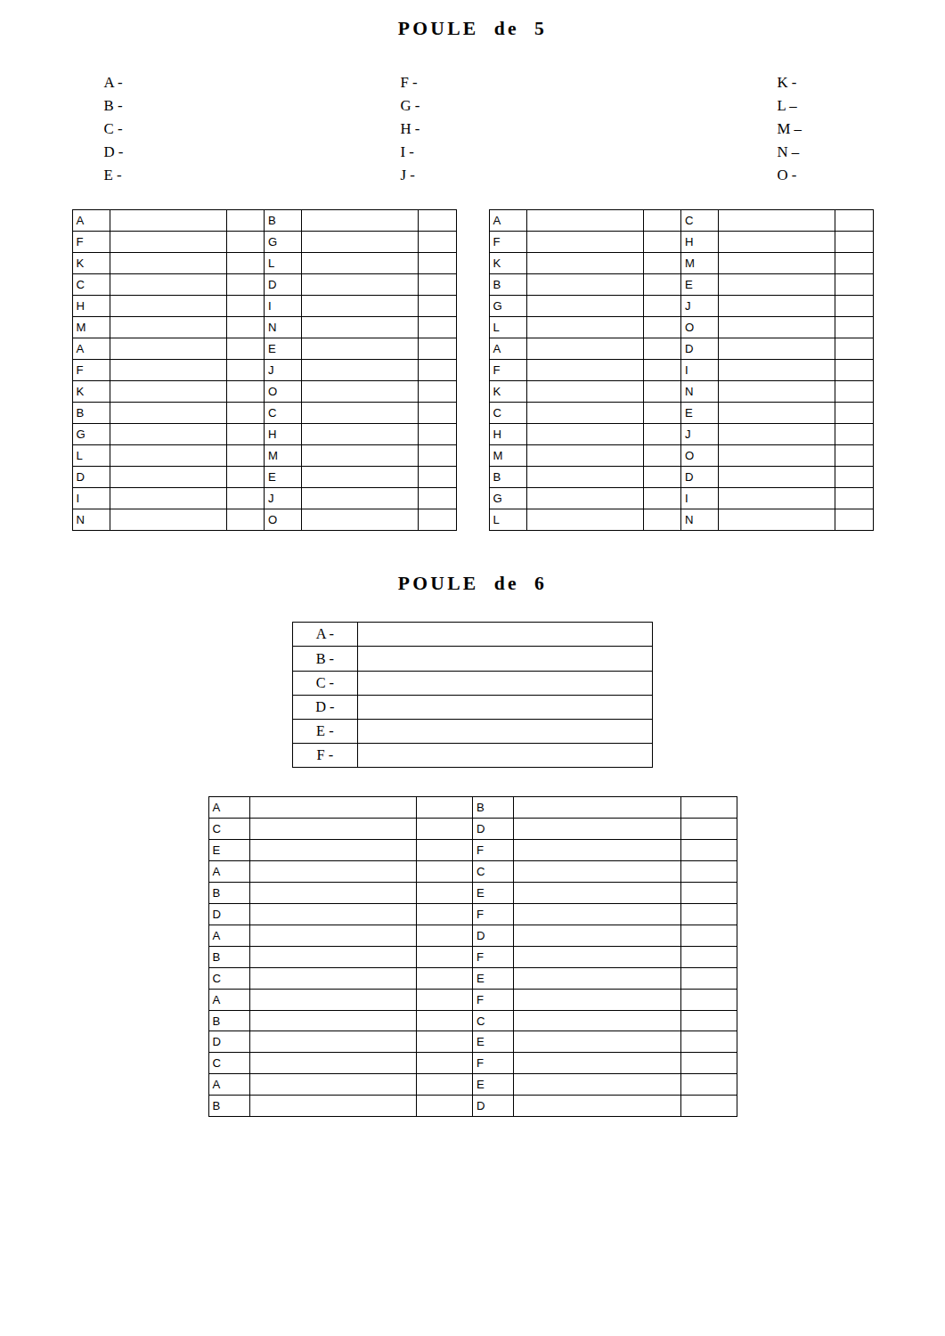POULE de 5
| A - | F - | K - |
| B - | G - | L – |
| C - | H - | M – |
| D - | I - | N – |
| E - | J - | O - |
| A | | | B | | |
| F | | | G | | |
| K | | | L | | |
| C | | | D | | |
| H | | | I | | |
| M | | | N | | |
| A | | | E | | |
| F | | | J | | |
| K | | | O | | |
| B | | | C | | |
| G | | | H | | |
| L | | | M | | |
| D | | | E | | |
| I | | | J | | |
| N | | | O | | |
| A | | | C | | |
| F | | | H | | |
| K | | | M | | |
| B | | | E | | |
| G | | | J | | |
| L | | | O | | |
| A | | | D | | |
| F | | | I | | |
| K | | | N | | |
| C | | | E | | |
| H | | | J | | |
| M | | | O | | |
| B | | | D | | |
| G | | | I | | |
| L | | | N | | |
POULE de 6
| A - | |
| B - | |
| C - | |
| D - | |
| E - | |
| F - | |
| A | | | B | | |
| C | | | D | | |
| E | | | F | | |
| A | | | C | | |
| B | | | E | | |
| D | | | F | | |
| A | | | D | | |
| B | | | F | | |
| C | | | E | | |
| A | | | F | | |
| B | | | C | | |
| D | | | E | | |
| C | | | F | | |
| A | | | E | | |
| B | | | D | | |